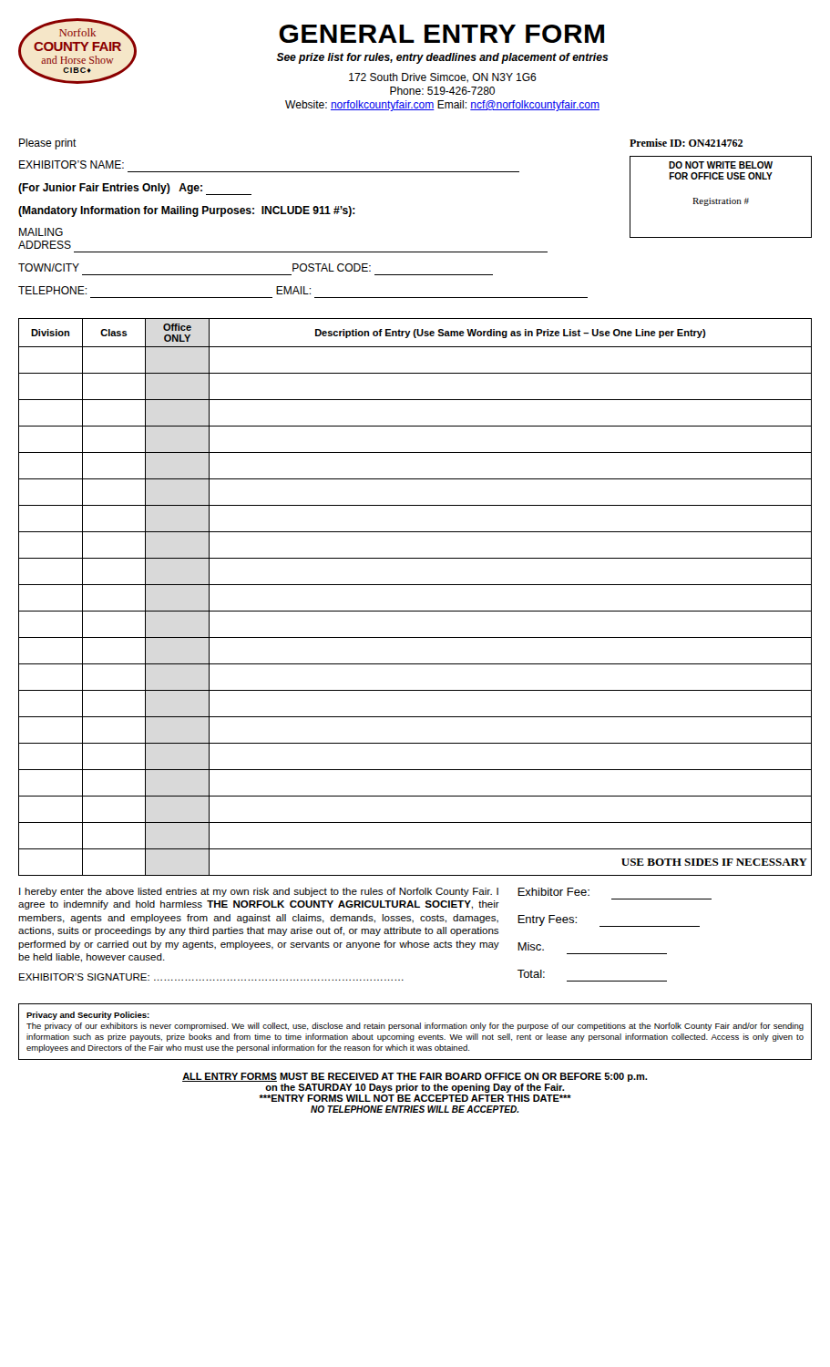Norfolk
COUNTY FAIR
and Horse Show
CIBC♦
GENERAL ENTRY FORM
See prize list for rules, entry deadlines and placement of entries
172 South Drive Simcoe, ON N3Y 1G6
Phone: 519-426-7280
Website: norfolkcountyfair.com Email: ncf@norfolkcountyfair.com
Please print
EXHIBITOR’S NAME:
(For Junior Fair Entries Only) Age:
(Mandatory Information for Mailing Purposes: INCLUDE 911 #’s):
MAILING
ADDRESS
TOWN/CITY POSTAL CODE:
TELEPHONE: EMAIL:
Premise ID: ON4214762
DO NOT WRITE BELOW
FOR OFFICE USE ONLY
Registration #
| Division | Class | Office ONLY | Description of Entry (Use Same Wording as in Prize List – Use One Line per Entry) |
| --- | --- | --- | --- |
| | | | USE BOTH SIDES IF NECESSARY |
I hereby enter the above listed entries at my own risk and subject to the rules of Norfolk County Fair. I agree to indemnify and hold harmless THE NORFOLK COUNTY AGRICULTURAL SOCIETY, their members, agents and employees from and against all claims, demands, losses, costs, damages, actions, suits or proceedings by any third parties that may arise out of, or may attribute to all operations performed by or carried out by my agents, employees, or servants or anyone for whose acts they may be held liable, however caused.
EXHIBITOR’S SIGNATURE: ………………………………………………………………
Exhibitor Fee:
Entry Fees:
Misc.
Total:
Privacy and Security Policies:
The privacy of our exhibitors is never compromised. We will collect, use, disclose and retain personal information only for the purpose of our competitions at the Norfolk County Fair and/or for sending information such as prize payouts, prize books and from time to time information about upcoming events. We will not sell, rent or lease any personal information collected. Access is only given to employees and Directors of the Fair who must use the personal information for the reason for which it was obtained.
ALL ENTRY FORMS MUST BE RECEIVED AT THE FAIR BOARD OFFICE ON OR BEFORE 5:00 p.m.
on the SATURDAY 10 Days prior to the opening Day of the Fair.
***ENTRY FORMS WILL NOT BE ACCEPTED AFTER THIS DATE***
NO TELEPHONE ENTRIES WILL BE ACCEPTED.